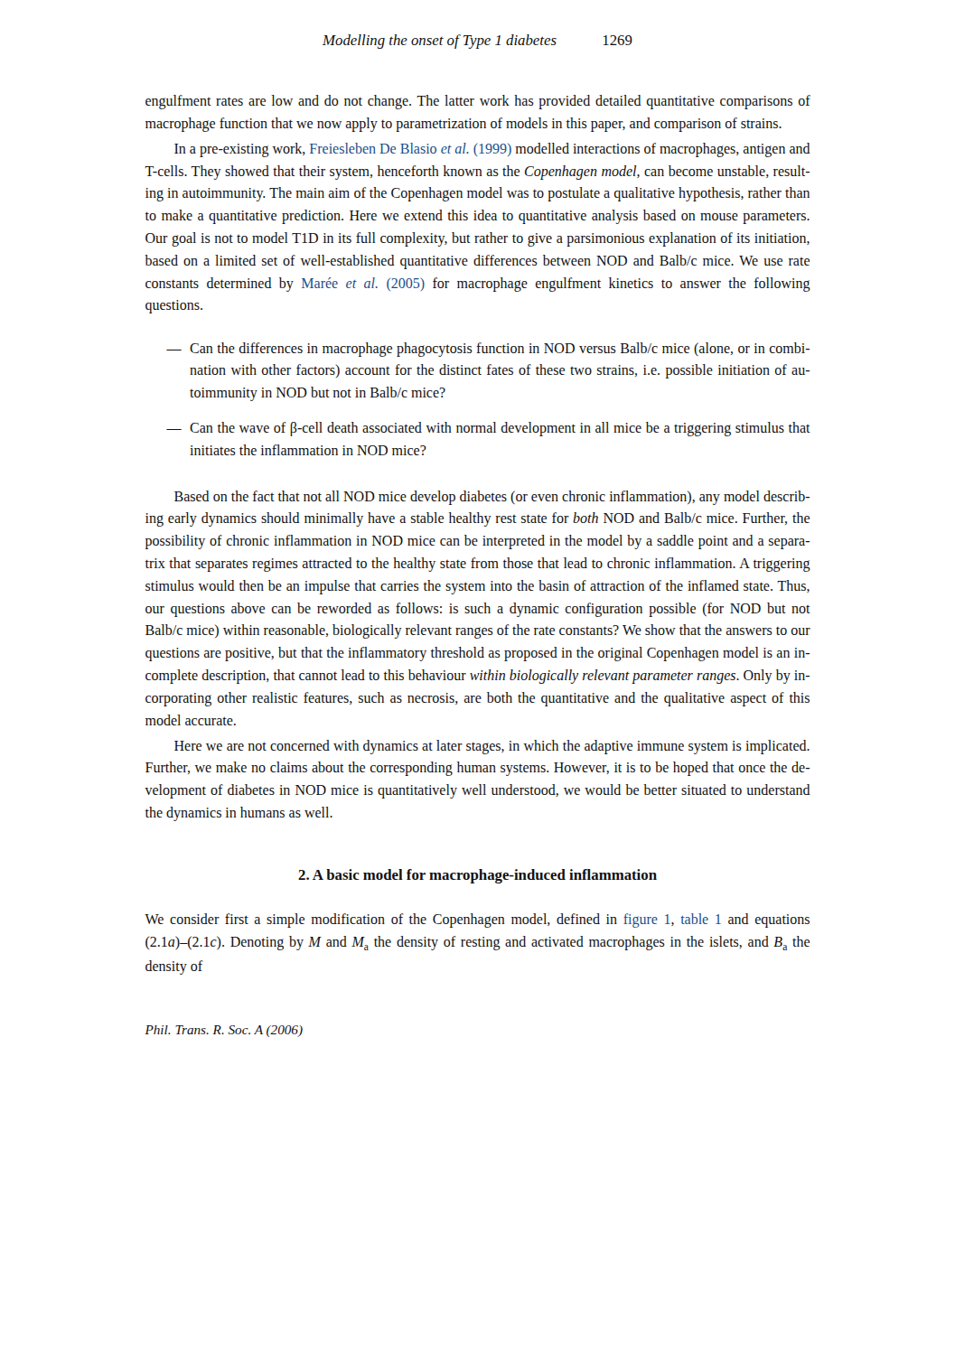Modelling the onset of Type 1 diabetes 1269
engulfment rates are low and do not change. The latter work has provided detailed quantitative comparisons of macrophage function that we now apply to parametrization of models in this paper, and comparison of strains.
In a pre-existing work, Freiesleben De Blasio et al. (1999) modelled interactions of macrophages, antigen and T-cells. They showed that their system, henceforth known as the Copenhagen model, can become unstable, resulting in autoimmunity. The main aim of the Copenhagen model was to postulate a qualitative hypothesis, rather than to make a quantitative prediction. Here we extend this idea to quantitative analysis based on mouse parameters. Our goal is not to model T1D in its full complexity, but rather to give a parsimonious explanation of its initiation, based on a limited set of well-established quantitative differences between NOD and Balb/c mice. We use rate constants determined by Marée et al. (2005) for macrophage engulfment kinetics to answer the following questions.
Can the differences in macrophage phagocytosis function in NOD versus Balb/c mice (alone, or in combination with other factors) account for the distinct fates of these two strains, i.e. possible initiation of autoimmunity in NOD but not in Balb/c mice?
Can the wave of β-cell death associated with normal development in all mice be a triggering stimulus that initiates the inflammation in NOD mice?
Based on the fact that not all NOD mice develop diabetes (or even chronic inflammation), any model describing early dynamics should minimally have a stable healthy rest state for both NOD and Balb/c mice. Further, the possibility of chronic inflammation in NOD mice can be interpreted in the model by a saddle point and a separatrix that separates regimes attracted to the healthy state from those that lead to chronic inflammation. A triggering stimulus would then be an impulse that carries the system into the basin of attraction of the inflamed state. Thus, our questions above can be reworded as follows: is such a dynamic configuration possible (for NOD but not Balb/c mice) within reasonable, biologically relevant ranges of the rate constants? We show that the answers to our questions are positive, but that the inflammatory threshold as proposed in the original Copenhagen model is an incomplete description, that cannot lead to this behaviour within biologically relevant parameter ranges. Only by incorporating other realistic features, such as necrosis, are both the quantitative and the qualitative aspect of this model accurate.
Here we are not concerned with dynamics at later stages, in which the adaptive immune system is implicated. Further, we make no claims about the corresponding human systems. However, it is to be hoped that once the development of diabetes in NOD mice is quantitatively well understood, we would be better situated to understand the dynamics in humans as well.
2. A basic model for macrophage-induced inflammation
We consider first a simple modification of the Copenhagen model, defined in figure 1, table 1 and equations (2.1a)–(2.1c). Denoting by M and Ma the density of resting and activated macrophages in the islets, and Ba the density of
Phil. Trans. R. Soc. A (2006)